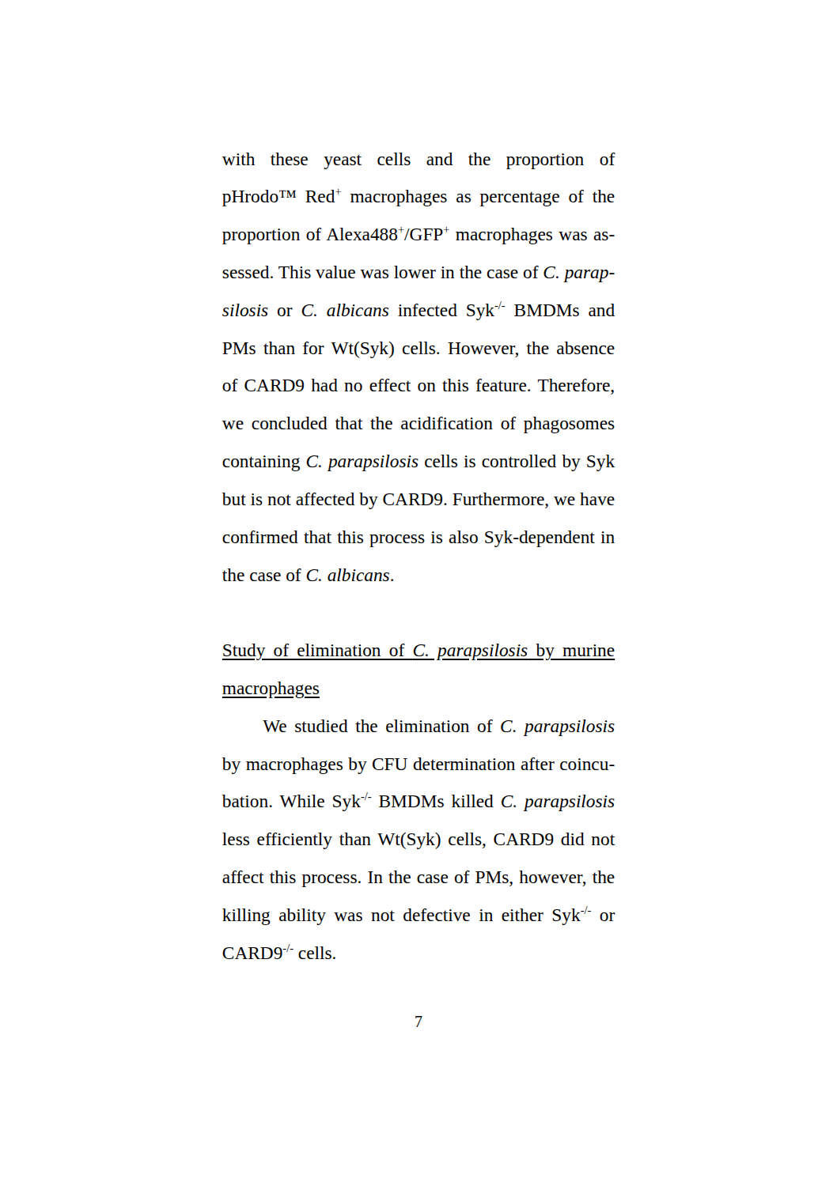with these yeast cells and the proportion of pHrodo™ Red+ macrophages as percentage of the proportion of Alexa488+/GFP+ macrophages was assessed. This value was lower in the case of C. parapsilosis or C. albicans infected Syk-/- BMDMs and PMs than for Wt(Syk) cells. However, the absence of CARD9 had no effect on this feature. Therefore, we concluded that the acidification of phagosomes containing C. parapsilosis cells is controlled by Syk but is not affected by CARD9. Furthermore, we have confirmed that this process is also Syk-dependent in the case of C. albicans.
Study of elimination of C. parapsilosis by murine macrophages
We studied the elimination of C. parapsilosis by macrophages by CFU determination after coincubation. While Syk-/- BMDMs killed C. parapsilosis less efficiently than Wt(Syk) cells, CARD9 did not affect this process. In the case of PMs, however, the killing ability was not defective in either Syk-/- or CARD9-/- cells.
7